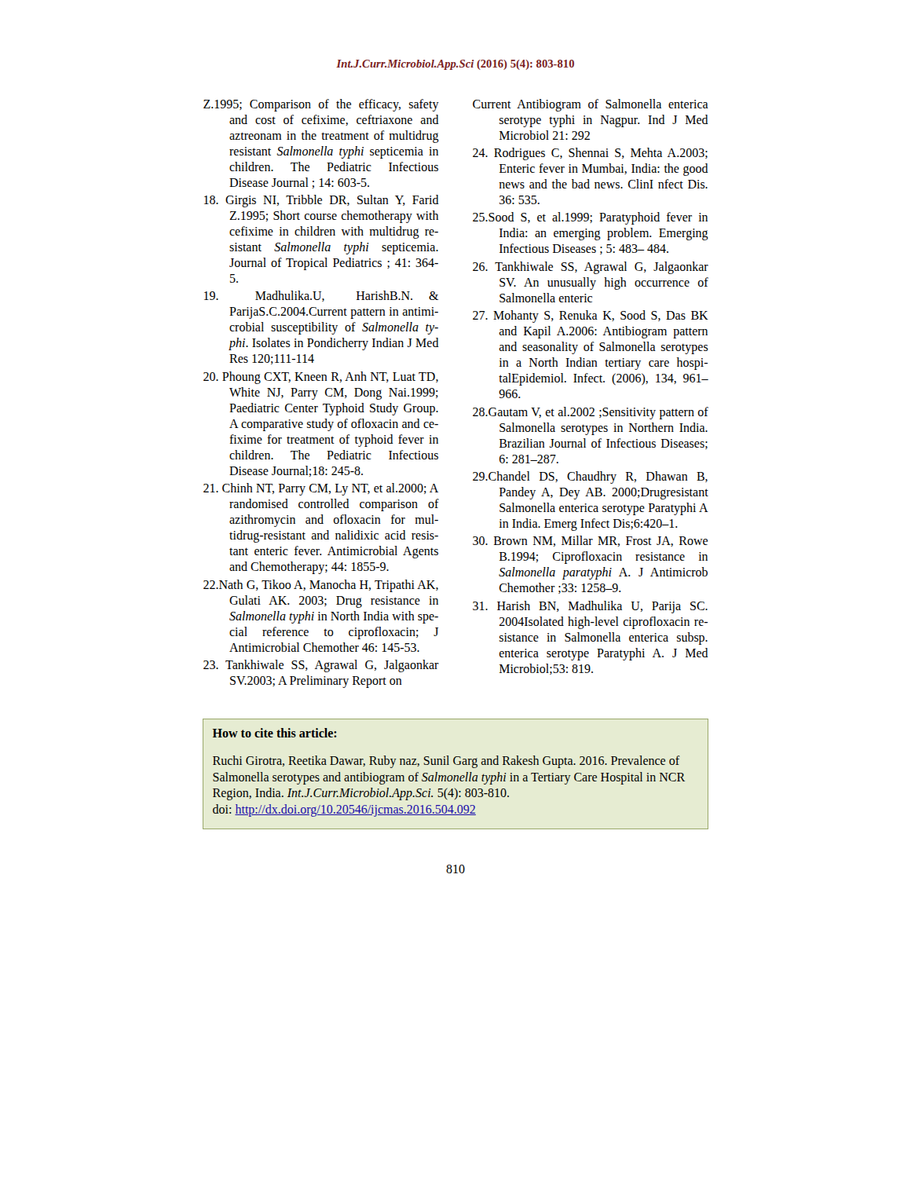Int.J.Curr.Microbiol.App.Sci (2016) 5(4): 803-810
Z.1995; Comparison of the efficacy, safety and cost of cefixime, ceftriaxone and aztreonam in the treatment of multidrug resistant Salmonella typhi septicemia in children. The Pediatric Infectious Disease Journal ; 14: 603-5.
18. Girgis NI, Tribble DR, Sultan Y, Farid Z.1995; Short course chemotherapy with cefixime in children with multidrug resistant Salmonella typhi septicemia. Journal of Tropical Pediatrics ; 41: 364-5.
19. Madhulika.U, HarishB.N. & ParijaS.C.2004.Current pattern in antimicrobial susceptibility of Salmonella typhi. Isolates in Pondicherry Indian J Med Res 120;111-114
20. Phoung CXT, Kneen R, Anh NT, Luat TD, White NJ, Parry CM, Dong Nai.1999; Paediatric Center Typhoid Study Group. A comparative study of ofloxacin and cefixime for treatment of typhoid fever in children. The Pediatric Infectious Disease Journal;18: 245-8.
21. Chinh NT, Parry CM, Ly NT, et al.2000; A randomised controlled comparison of azithromycin and ofloxacin for multidrug-resistant and nalidixic acid resistant enteric fever. Antimicrobial Agents and Chemotherapy; 44: 1855-9.
22. Nath G, Tikoo A, Manocha H, Tripathi AK, Gulati AK. 2003; Drug resistance in Salmonella typhi in North India with special reference to ciprofloxacin; J Antimicrobial Chemother 46: 145-53.
23. Tankhiwale SS, Agrawal G, Jalgaonkar SV.2003; A Preliminary Report on
Current Antibiogram of Salmonella enterica serotype typhi in Nagpur. Ind J Med Microbiol 21: 292
24. Rodrigues C, Shennai S, Mehta A.2003; Enteric fever in Mumbai, India: the good news and the bad news. ClinI nfect Dis. 36: 535.
25. Sood S, et al.1999; Paratyphoid fever in India: an emerging problem. Emerging Infectious Diseases ; 5: 483– 484.
26. Tankhiwale SS, Agrawal G, Jalgaonkar SV. An unusually high occurrence of Salmonella enteric
27. Mohanty S, Renuka K, Sood S, Das BK and Kapil A.2006: Antibiogram pattern and seasonality of Salmonella serotypes in a North Indian tertiary care hospitalEpidemiol. Infect. (2006), 134, 961–966.
28. Gautam V, et al.2002 ;Sensitivity pattern of Salmonella serotypes in Northern India. Brazilian Journal of Infectious Diseases; 6: 281–287.
29. Chandel DS, Chaudhry R, Dhawan B, Pandey A, Dey AB. 2000;Drugresistant Salmonella enterica serotype Paratyphi A in India. Emerg Infect Dis;6:420–1.
30. Brown NM, Millar MR, Frost JA, Rowe B.1994; Ciprofloxacin resistance in Salmonella paratyphi A. J Antimicrob Chemother ;33: 1258–9.
31. Harish BN, Madhulika U, Parija SC. 2004Isolated high-level ciprofloxacin resistance in Salmonella enterica subsp. enterica serotype Paratyphi A. J Med Microbiol;53: 819.
How to cite this article:
Ruchi Girotra, Reetika Dawar, Ruby naz, Sunil Garg and Rakesh Gupta. 2016. Prevalence of Salmonella serotypes and antibiogram of Salmonella typhi in a Tertiary Care Hospital in NCR Region, India. Int.J.Curr.Microbiol.App.Sci. 5(4): 803-810.
doi: http://dx.doi.org/10.20546/ijcmas.2016.504.092
810